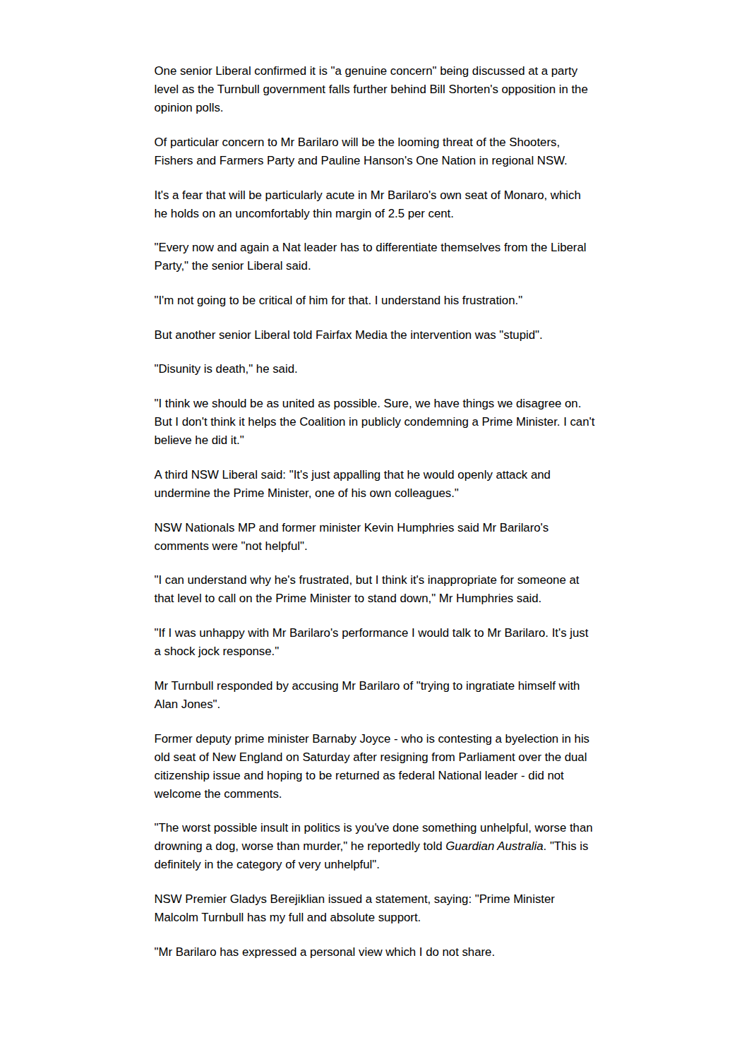One senior Liberal confirmed it is "a genuine concern" being discussed at a party level as the Turnbull government falls further behind Bill Shorten's opposition in the opinion polls.
Of particular concern to Mr Barilaro will be the looming threat of the Shooters, Fishers and Farmers Party and Pauline Hanson's One Nation in regional NSW.
It's a fear that will be particularly acute in Mr Barilaro's own seat of Monaro, which he holds on an uncomfortably thin margin of 2.5 per cent.
"Every now and again a Nat leader has to differentiate themselves from the Liberal Party," the senior Liberal said.
"I'm not going to be critical of him for that. I understand his frustration."
But another senior Liberal told Fairfax Media the intervention was "stupid".
"Disunity is death," he said.
"I think we should be as united as possible. Sure, we have things we disagree on. But I don't think it helps the Coalition in publicly condemning a Prime Minister. I can't believe he did it."
A third NSW Liberal said: "It's just appalling that he would openly attack and undermine the Prime Minister, one of his own colleagues."
NSW Nationals MP and former minister Kevin Humphries said Mr Barilaro's comments were "not helpful".
"I can understand why he's frustrated, but I think it's inappropriate for someone at that level to call on the Prime Minister to stand down," Mr Humphries said.
"If I was unhappy with Mr Barilaro's performance I would talk to Mr Barilaro. It's just a shock jock response."
Mr Turnbull responded by accusing Mr Barilaro of "trying to ingratiate himself with Alan Jones".
Former deputy prime minister Barnaby Joyce - who is contesting a byelection in his old seat of New England on Saturday after resigning from Parliament over the dual citizenship issue and hoping to be returned as federal National leader - did not welcome the comments.
"The worst possible insult in politics is you've done something unhelpful, worse than drowning a dog, worse than murder," he reportedly told Guardian Australia. "This is definitely in the category of very unhelpful".
NSW Premier Gladys Berejiklian issued a statement, saying: "Prime Minister Malcolm Turnbull has my full and absolute support.
"Mr Barilaro has expressed a personal view which I do not share.